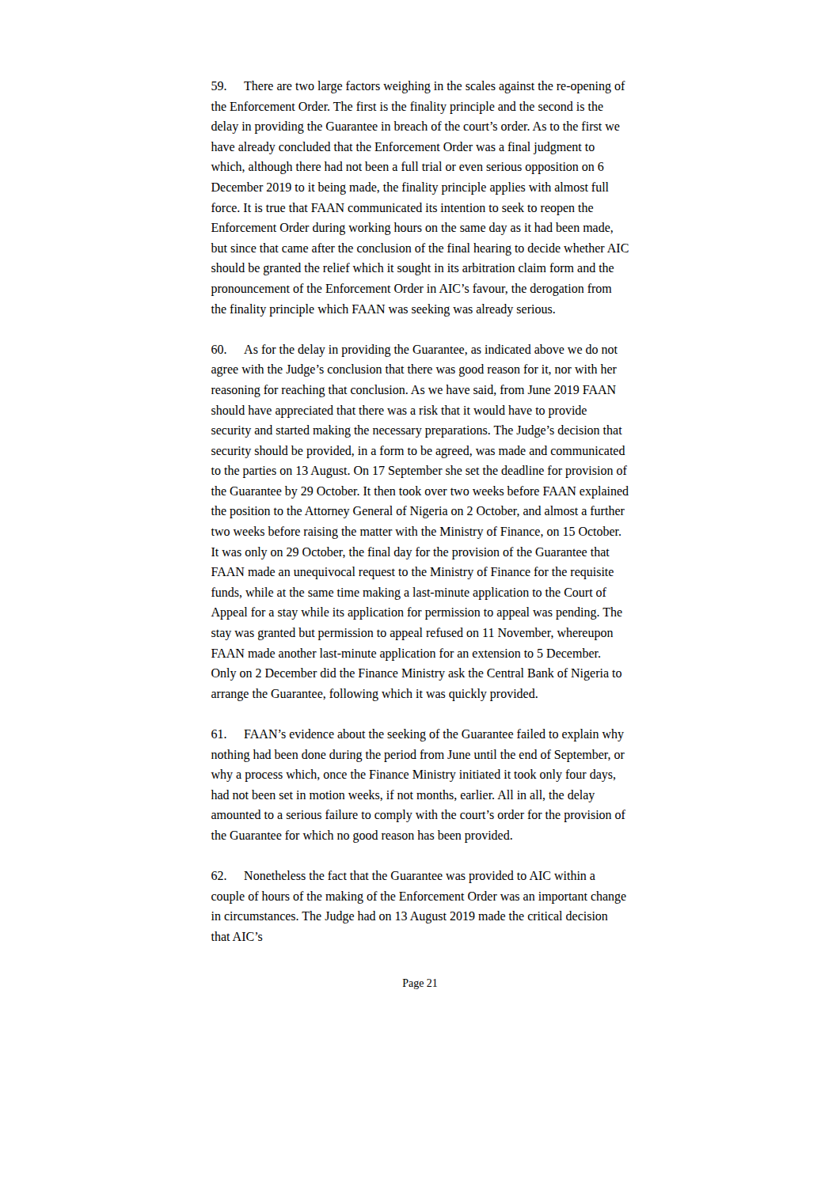59. There are two large factors weighing in the scales against the re-opening of the Enforcement Order. The first is the finality principle and the second is the delay in providing the Guarantee in breach of the court’s order. As to the first we have already concluded that the Enforcement Order was a final judgment to which, although there had not been a full trial or even serious opposition on 6 December 2019 to it being made, the finality principle applies with almost full force. It is true that FAAN communicated its intention to seek to reopen the Enforcement Order during working hours on the same day as it had been made, but since that came after the conclusion of the final hearing to decide whether AIC should be granted the relief which it sought in its arbitration claim form and the pronouncement of the Enforcement Order in AIC’s favour, the derogation from the finality principle which FAAN was seeking was already serious.
60. As for the delay in providing the Guarantee, as indicated above we do not agree with the Judge’s conclusion that there was good reason for it, nor with her reasoning for reaching that conclusion. As we have said, from June 2019 FAAN should have appreciated that there was a risk that it would have to provide security and started making the necessary preparations. The Judge’s decision that security should be provided, in a form to be agreed, was made and communicated to the parties on 13 August. On 17 September she set the deadline for provision of the Guarantee by 29 October. It then took over two weeks before FAAN explained the position to the Attorney General of Nigeria on 2 October, and almost a further two weeks before raising the matter with the Ministry of Finance, on 15 October. It was only on 29 October, the final day for the provision of the Guarantee that FAAN made an unequivocal request to the Ministry of Finance for the requisite funds, while at the same time making a last-minute application to the Court of Appeal for a stay while its application for permission to appeal was pending. The stay was granted but permission to appeal refused on 11 November, whereupon FAAN made another last-minute application for an extension to 5 December. Only on 2 December did the Finance Ministry ask the Central Bank of Nigeria to arrange the Guarantee, following which it was quickly provided.
61. FAAN’s evidence about the seeking of the Guarantee failed to explain why nothing had been done during the period from June until the end of September, or why a process which, once the Finance Ministry initiated it took only four days, had not been set in motion weeks, if not months, earlier. All in all, the delay amounted to a serious failure to comply with the court’s order for the provision of the Guarantee for which no good reason has been provided.
62. Nonetheless the fact that the Guarantee was provided to AIC within a couple of hours of the making of the Enforcement Order was an important change in circumstances. The Judge had on 13 August 2019 made the critical decision that AIC’s
Page 21